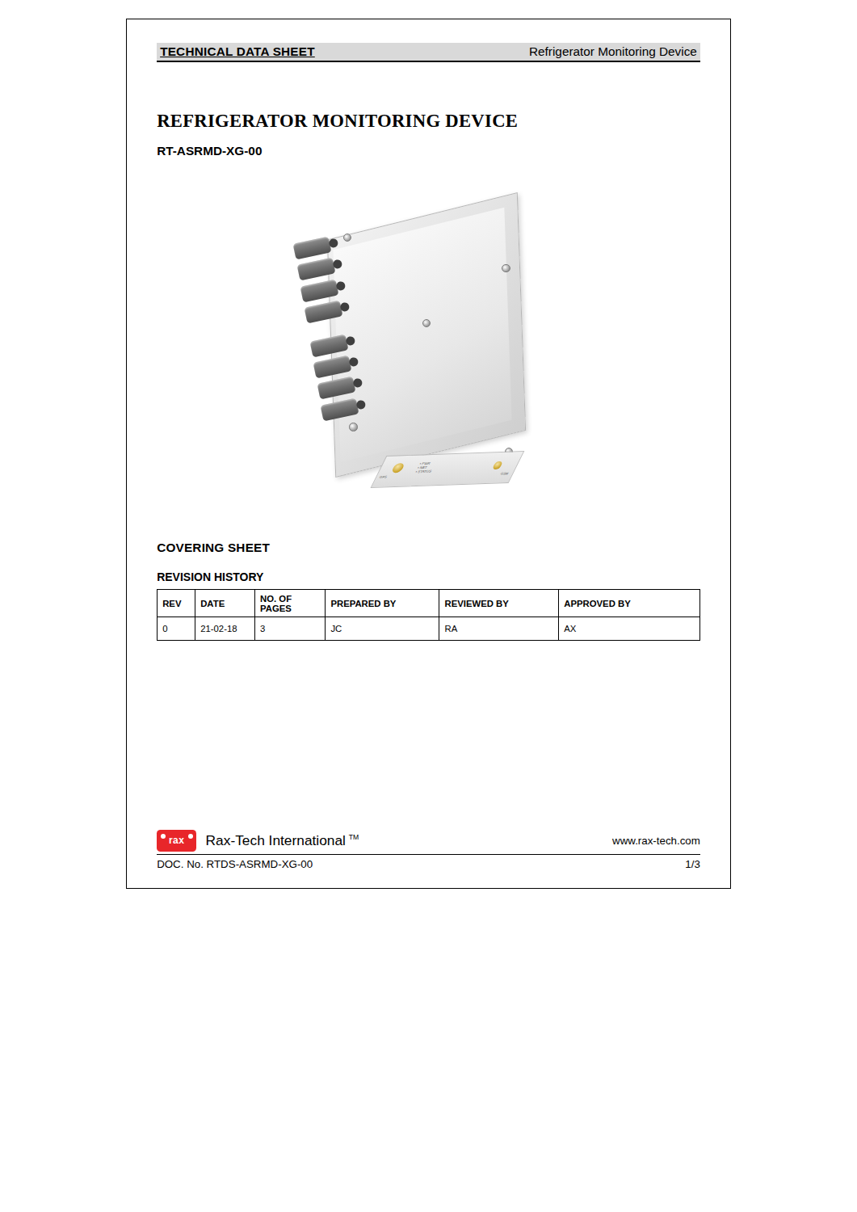TECHNICAL DATA SHEET
Refrigerator Monitoring Device
REFRIGERATOR MONITORING DEVICE
RT-ASRMD-XG-00
• PWR • NET • STATUS
GPS
GSM
COVERING SHEET
REVISION HISTORY
| REV | DATE | NO. OF PAGES | PREPARED BY | REVIEWED BY | APPROVED BY |
| --- | --- | --- | --- | --- | --- |
| 0 | 21-02-18 | 3 | JC | RA | AX |
rax
Rax-Tech InternationalTM
www.rax-tech.com
DOC. No. RTDS-ASRMD-XG-00
1/3